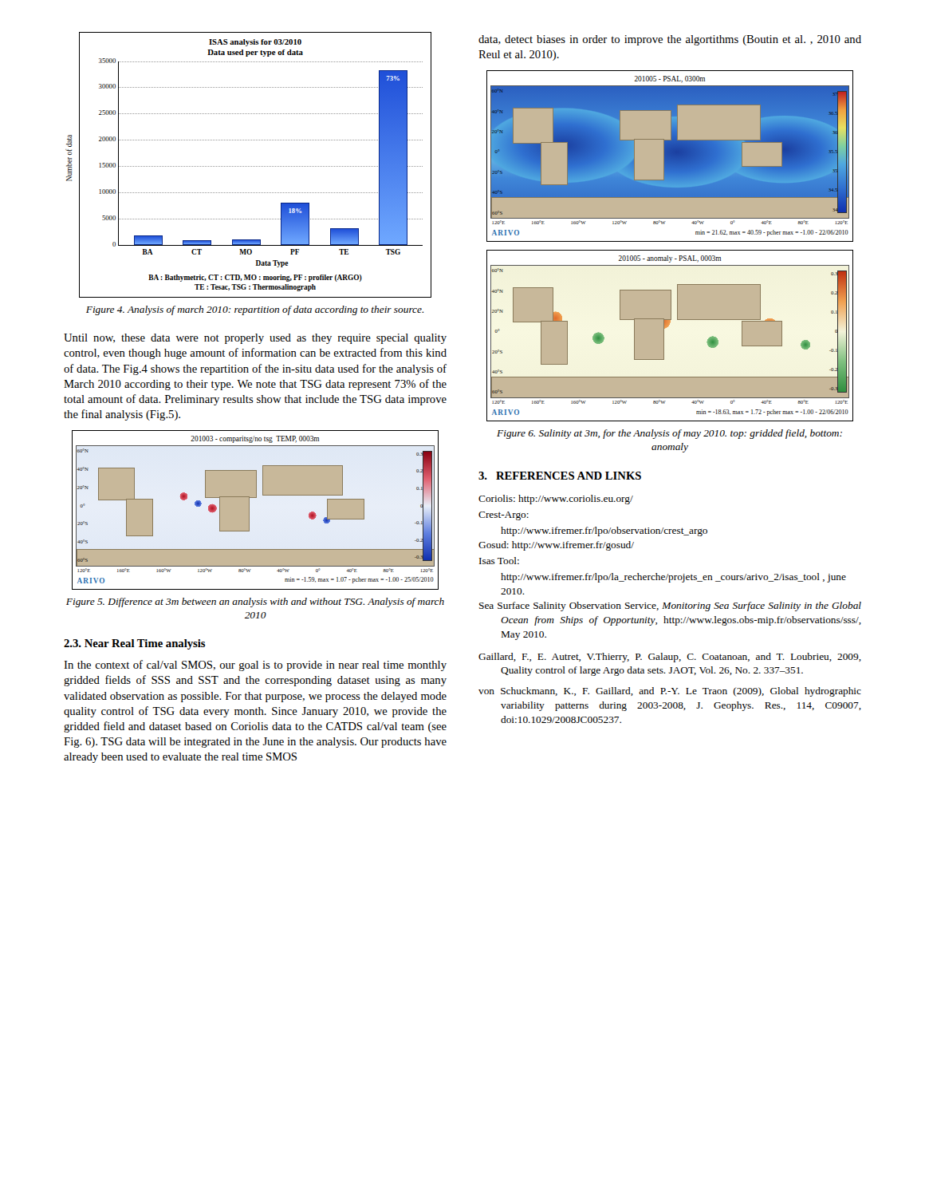ISAS analysis for 03/2010
Data used per type of data
Number of data
35000
30000
25000
20000
15000
10000
5000
0
18%
73%
BA
CT
MO
PF
TE
TSG
Data Type
BA : Bathymetric, CT : CTD, MO : mooring, PF : profiler (ARGO)
TE : Tesac, TSG : Thermosalinograph
Figure 4. Analysis of march 2010: repartition of data according to their source.
Until now, these data were not properly used as they require special quality control, even though huge amount of information can be extracted from this kind of data. The Fig.4 shows the repartition of the in-situ data used for the analysis of March 2010 according to their type. We note that TSG data represent 73% of the total amount of data. Preliminary results show that include the TSG data improve the final analysis (Fig.5).
201003 - comparitsg/no tsg TEMP, 0003m
60°N 40°N 20°N 0°20°S 40°S 60°S
0.30.20.10-0.1-0.2-0.3
120°E 160°E 160°W 120°W 80°W 40°W 0°40°E 80°E 120°E
ARIVO min = -1.59, max = 1.07 - pcher max = -1.00 - 25/05/2010
Figure 5. Difference at 3m between an analysis with and without TSG. Analysis of march 2010
2.3. Near Real Time analysis
In the context of cal/val SMOS, our goal is to provide in near real time monthly gridded fields of SSS and SST and the corresponding dataset using as many validated observation as possible. For that purpose, we process the delayed mode quality control of TSG data every month. Since January 2010, we provide the gridded field and dataset based on Coriolis data to the CATDS cal/val team (see Fig. 6). TSG data will be integrated in the June in the analysis. Our products have already been used to evaluate the real time SMOS
data, detect biases in order to improve the algortithms (Boutin et al. , 2010 and Reul et al. 2010).
201005 - PSAL, 0300m
60°N 40°N 20°N 0°20°S 40°S 60°S
3736.53635.53534.534
120°E 160°E 160°W 120°W 80°W 40°W 0°40°E 80°E 120°E
ARIVO min = 21.62, max = 40.59 - pcher max = -1.00 - 22/06/2010
201005 - anomaly - PSAL, 0003m
60°N 40°N 20°N 0°20°S 40°S 60°S
0.30.20.10-0.1-0.2-0.3
120°E 160°E 160°W 120°W 80°W 40°W 0°40°E 80°E 120°E
ARIVO min = -18.63, max = 1.72 - pcher max = -1.00 - 22/06/2010
Figure 6. Salinity at 3m, for the Analysis of may 2010. top: gridded field, bottom: anomaly
3. REFERENCES AND LINKS
Coriolis: http://www.coriolis.eu.org/
Crest-Argo:
http://www.ifremer.fr/lpo/observation/crest_argo
Gosud: http://www.ifremer.fr/gosud/
Isas Tool:
http://www.ifremer.fr/lpo/la_recherche/projets_en _cours/arivo_2/isas_tool , june 2010.
Sea Surface Salinity Observation Service, Monitoring Sea Surface Salinity in the Global Ocean from Ships of Opportunity, http://www.legos.obs-mip.fr/observations/sss/, May 2010.
Gaillard, F., E. Autret, V.Thierry, P. Galaup, C. Coatanoan, and T. Loubrieu, 2009, Quality control of large Argo data sets. JAOT, Vol. 26, No. 2. 337–351.
von Schuckmann, K., F. Gaillard, and P.-Y. Le Traon (2009), Global hydrographic variability patterns during 2003-2008, J. Geophys. Res., 114, C09007, doi:10.1029/2008JC005237.